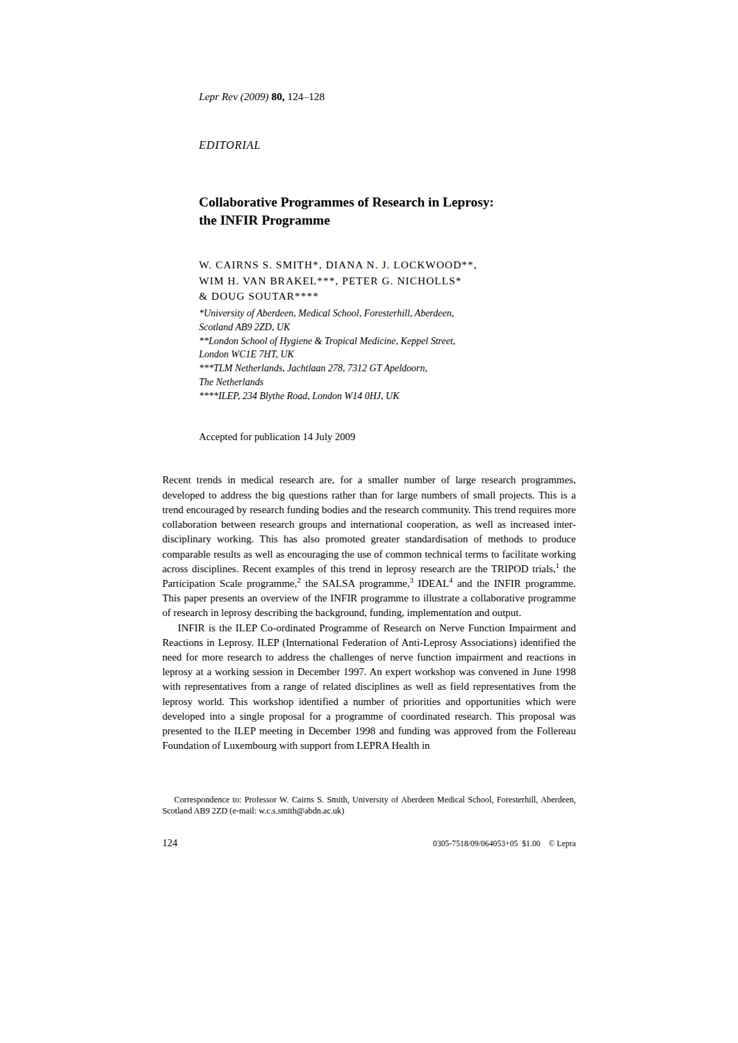Lepr Rev (2009) 80, 124–128
EDITORIAL
Collaborative Programmes of Research in Leprosy:
the INFIR Programme
W. CAIRNS S. SMITH*, DIANA N. J. LOCKWOOD**,
WIM H. VAN BRAKEL***, PETER G. NICHOLLS*
& DOUG SOUTAR****
*University of Aberdeen, Medical School, Foresterhill, Aberdeen,
Scotland AB9 2ZD, UK
**London School of Hygiene & Tropical Medicine, Keppel Street,
London WC1E 7HT, UK
***TLM Netherlands, Jachtlaan 278, 7312 GT Apeldoorn,
The Netherlands
****ILEP, 234 Blythe Road, London W14 0HJ, UK
Accepted for publication 14 July 2009
Recent trends in medical research are, for a smaller number of large research programmes, developed to address the big questions rather than for large numbers of small projects. This is a trend encouraged by research funding bodies and the research community. This trend requires more collaboration between research groups and international cooperation, as well as increased inter-disciplinary working. This has also promoted greater standardisation of methods to produce comparable results as well as encouraging the use of common technical terms to facilitate working across disciplines. Recent examples of this trend in leprosy research are the TRIPOD trials,1 the Participation Scale programme,2 the SALSA programme,3 IDEAL4 and the INFIR programme. This paper presents an overview of the INFIR programme to illustrate a collaborative programme of research in leprosy describing the background, funding, implementation and output.
INFIR is the ILEP Co-ordinated Programme of Research on Nerve Function Impairment and Reactions in Leprosy. ILEP (International Federation of Anti-Leprosy Associations) identified the need for more research to address the challenges of nerve function impairment and reactions in leprosy at a working session in December 1997. An expert workshop was convened in June 1998 with representatives from a range of related disciplines as well as field representatives from the leprosy world. This workshop identified a number of priorities and opportunities which were developed into a single proposal for a programme of coordinated research. This proposal was presented to the ILEP meeting in December 1998 and funding was approved from the Follereau Foundation of Luxembourg with support from LEPRA Health in
Correspondence to: Professor W. Cairns S. Smith, University of Aberdeen Medical School, Foresterhill, Aberdeen, Scotland AB9 2ZD (e-mail: w.c.s.smith@abdn.ac.uk)
124 0305-7518/09/064053+05 $1.00 © Lepra